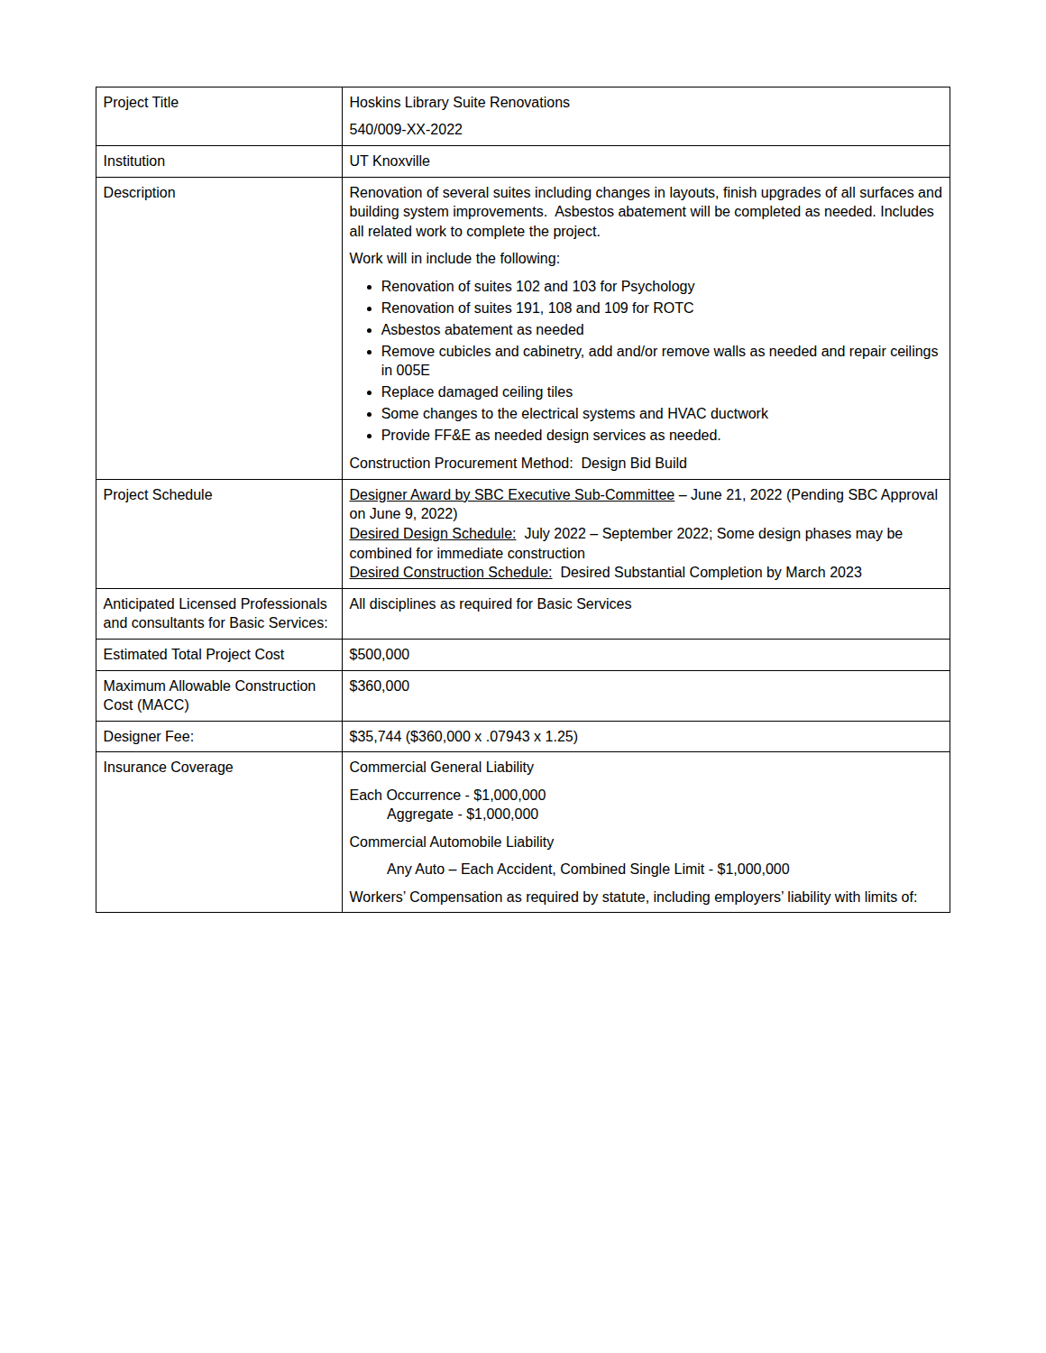| Project Title | Hoskins Library Suite Renovations 540/009-XX-2022 |
| Institution | UT Knoxville |
| Description | Renovation of several suites including changes in layouts, finish upgrades of all surfaces and building system improvements. Asbestos abatement will be completed as needed. Includes all related work to complete the project. Work will in include the following: Renovation of suites 102 and 103 for Psychology Renovation of suites 191, 108 and 109 for ROTC Asbestos abatement as needed Remove cubicles and cabinetry, add and/or remove walls as needed and repair ceilings in 005E Replace damaged ceiling tiles Some changes to the electrical systems and HVAC ductwork Provide FF&E as needed design services as needed. Construction Procurement Method: Design Bid Build |
| Project Schedule | Designer Award by SBC Executive Sub-Committee – June 21, 2022 (Pending SBC Approval on June 9, 2022) Desired Design Schedule: July 2022 – September 2022; Some design phases may be combined for immediate construction Desired Construction Schedule: Desired Substantial Completion by March 2023 |
| Anticipated Licensed Professionals and consultants for Basic Services: | All disciplines as required for Basic Services |
| Estimated Total Project Cost | $500,000 |
| Maximum Allowable Construction Cost (MACC) | $360,000 |
| Designer Fee: | $35,744 ($360,000 x .07943 x 1.25) |
| Insurance Coverage | Commercial General Liability Each Occurrence - $1,000,000 Aggregate - $1,000,000 Commercial Automobile Liability Any Auto – Each Accident, Combined Single Limit - $1,000,000 Workers’ Compensation as required by statute, including employers’ liability with limits of: |